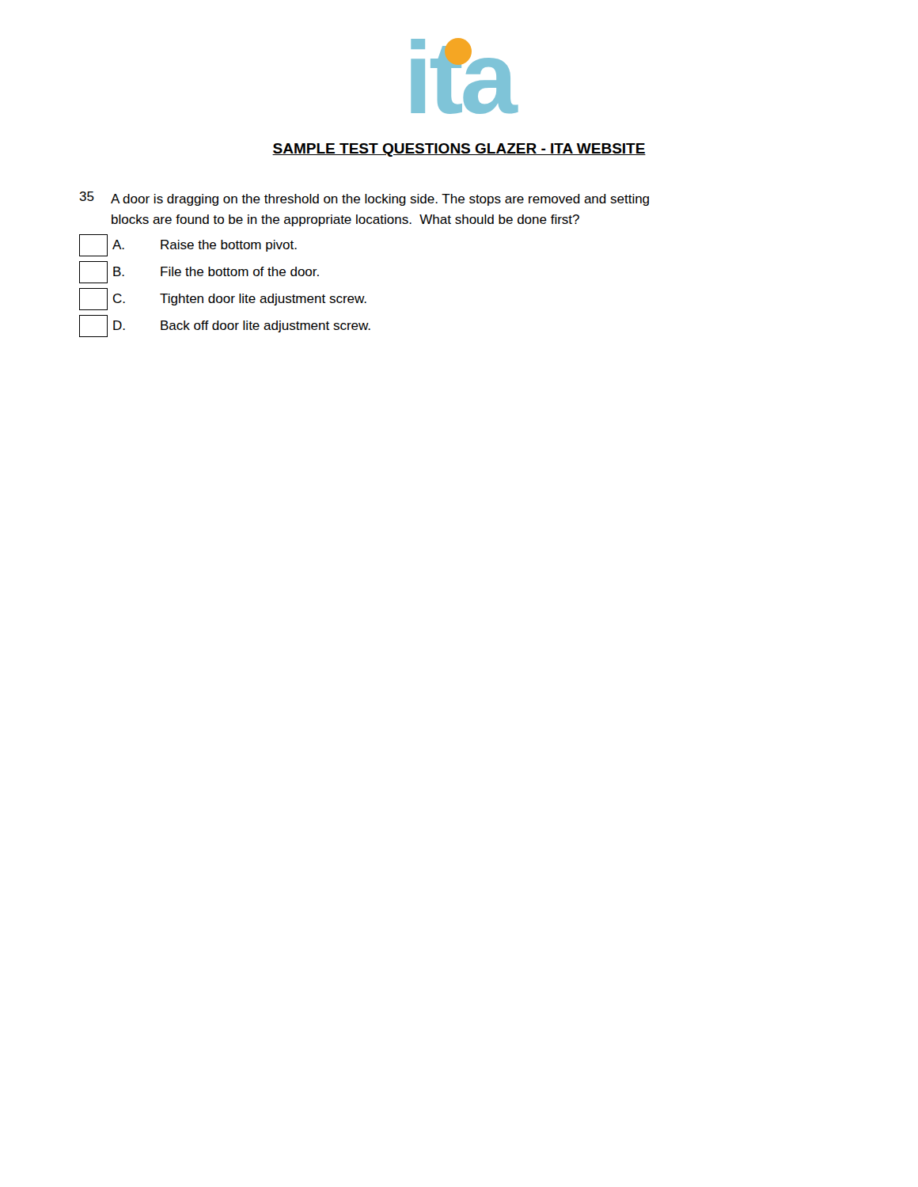ita
SAMPLE TEST QUESTIONS GLAZER - ITA WEBSITE
35
A door is dragging on the threshold on the locking side. The stops are removed and setting blocks are found to be in the appropriate locations. What should be done first?
A.
Raise the bottom pivot.
B.
File the bottom of the door.
C.
Tighten door lite adjustment screw.
D.
Back off door lite adjustment screw.